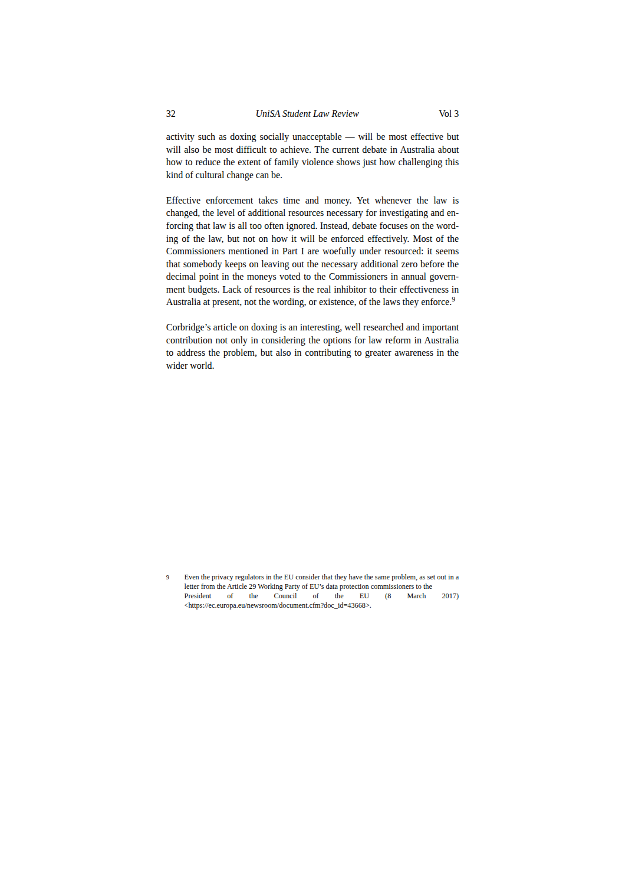32
UniSA Student Law Review
Vol 3
activity such as doxing socially unacceptable — will be most effective but will also be most difficult to achieve. The current debate in Australia about how to reduce the extent of family violence shows just how challenging this kind of cultural change can be.
Effective enforcement takes time and money. Yet whenever the law is changed, the level of additional resources necessary for investigating and enforcing that law is all too often ignored. Instead, debate focuses on the wording of the law, but not on how it will be enforced effectively. Most of the Commissioners mentioned in Part I are woefully under resourced: it seems that somebody keeps on leaving out the necessary additional zero before the decimal point in the moneys voted to the Commissioners in annual government budgets. Lack of resources is the real inhibitor to their effectiveness in Australia at present, not the wording, or existence, of the laws they enforce.9
Corbridge’s article on doxing is an interesting, well researched and important contribution not only in considering the options for law reform in Australia to address the problem, but also in contributing to greater awareness in the wider world.
9
Even the privacy regulators in the EU consider that they have the same problem, as set out in a letter from the Article 29 Working Party of EU’s data protection commissioners to the
President of the Council of the EU(8 March 2017)
<https://ec.europa.eu/newsroom/document.cfm?doc_id=43668>.